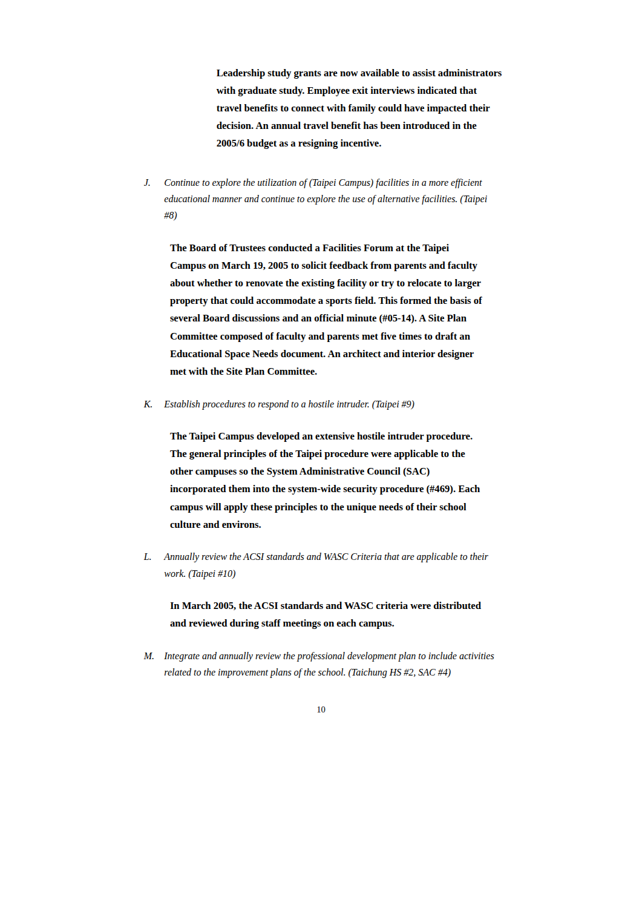Leadership study grants are now available to assist administrators with graduate study. Employee exit interviews indicated that travel benefits to connect with family could have impacted their decision. An annual travel benefit has been introduced in the 2005/6 budget as a resigning incentive.
J.
Continue to explore the utilization of (Taipei Campus) facilities in a more efficient educational manner and continue to explore the use of alternative facilities. (Taipei #8)
The Board of Trustees conducted a Facilities Forum at the Taipei Campus on March 19, 2005 to solicit feedback from parents and faculty about whether to renovate the existing facility or try to relocate to larger property that could accommodate a sports field. This formed the basis of several Board discussions and an official minute (#05-14). A Site Plan Committee composed of faculty and parents met five times to draft an Educational Space Needs document. An architect and interior designer met with the Site Plan Committee.
K.
Establish procedures to respond to a hostile intruder. (Taipei #9)
The Taipei Campus developed an extensive hostile intruder procedure. The general principles of the Taipei procedure were applicable to the other campuses so the System Administrative Council (SAC) incorporated them into the system-wide security procedure (#469). Each campus will apply these principles to the unique needs of their school culture and environs.
L.
Annually review the ACSI standards and WASC Criteria that are applicable to their work. (Taipei #10)
In March 2005, the ACSI standards and WASC criteria were distributed and reviewed during staff meetings on each campus.
M.
Integrate and annually review the professional development plan to include activities related to the improvement plans of the school. (Taichung HS #2, SAC #4)
10